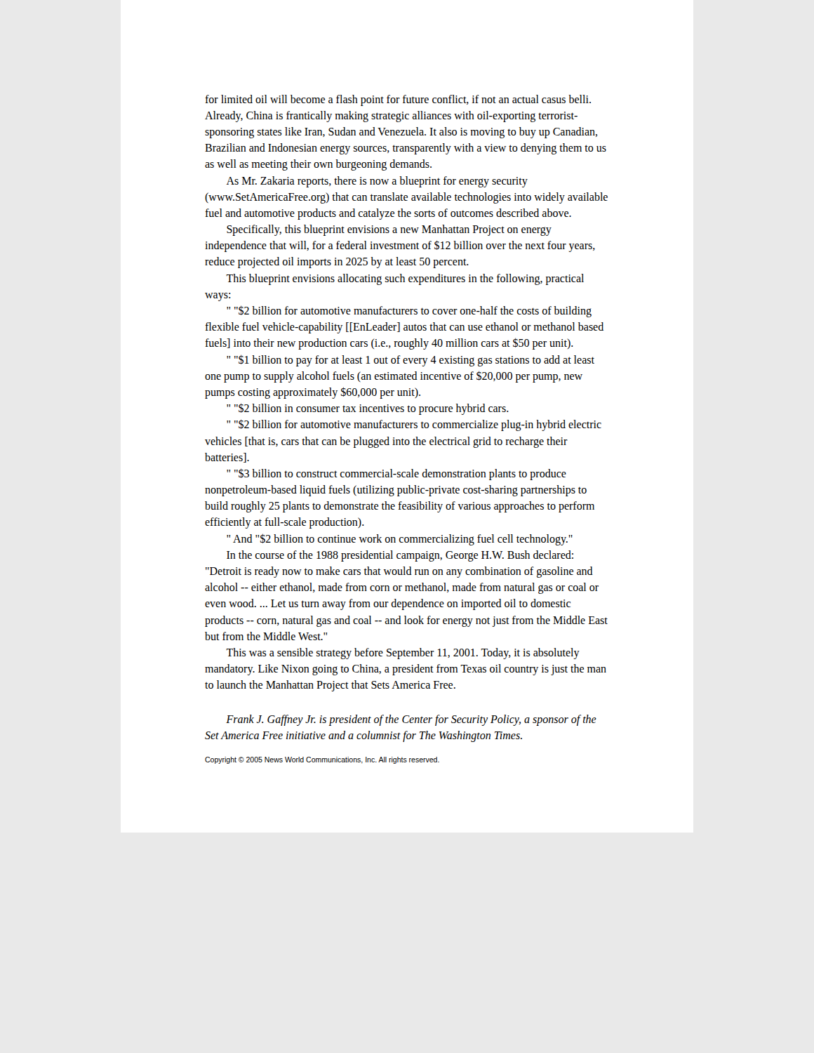for limited oil will become a flash point for future conflict, if not an actual casus belli. Already, China is frantically making strategic alliances with oil-exporting terrorist-sponsoring states like Iran, Sudan and Venezuela. It also is moving to buy up Canadian, Brazilian and Indonesian energy sources, transparently with a view to denying them to us as well as meeting their own burgeoning demands.
As Mr. Zakaria reports, there is now a blueprint for energy security (www.SetAmericaFree.org) that can translate available technologies into widely available fuel and automotive products and catalyze the sorts of outcomes described above.
Specifically, this blueprint envisions a new Manhattan Project on energy independence that will, for a federal investment of $12 billion over the next four years, reduce projected oil imports in 2025 by at least 50 percent.
This blueprint envisions allocating such expenditures in the following, practical ways:
" "$2 billion for automotive manufacturers to cover one-half the costs of building flexible fuel vehicle-capability [[EnLeader] autos that can use ethanol or methanol based fuels] into their new production cars (i.e., roughly 40 million cars at $50 per unit).
" "$1 billion to pay for at least 1 out of every 4 existing gas stations to add at least one pump to supply alcohol fuels (an estimated incentive of $20,000 per pump, new pumps costing approximately $60,000 per unit).
" "$2 billion in consumer tax incentives to procure hybrid cars.
" "$2 billion for automotive manufacturers to commercialize plug-in hybrid electric vehicles [that is, cars that can be plugged into the electrical grid to recharge their batteries].
" "$3 billion to construct commercial-scale demonstration plants to produce nonpetroleum-based liquid fuels (utilizing public-private cost-sharing partnerships to build roughly 25 plants to demonstrate the feasibility of various approaches to perform efficiently at full-scale production).
" And "$2 billion to continue work on commercializing fuel cell technology."
In the course of the 1988 presidential campaign, George H.W. Bush declared: "Detroit is ready now to make cars that would run on any combination of gasoline and alcohol -- either ethanol, made from corn or methanol, made from natural gas or coal or even wood. ... Let us turn away from our dependence on imported oil to domestic products -- corn, natural gas and coal -- and look for energy not just from the Middle East but from the Middle West."
This was a sensible strategy before September 11, 2001. Today, it is absolutely mandatory. Like Nixon going to China, a president from Texas oil country is just the man to launch the Manhattan Project that Sets America Free.
Frank J. Gaffney Jr. is president of the Center for Security Policy, a sponsor of the Set America Free initiative and a columnist for The Washington Times.
Copyright © 2005 News World Communications, Inc. All rights reserved.